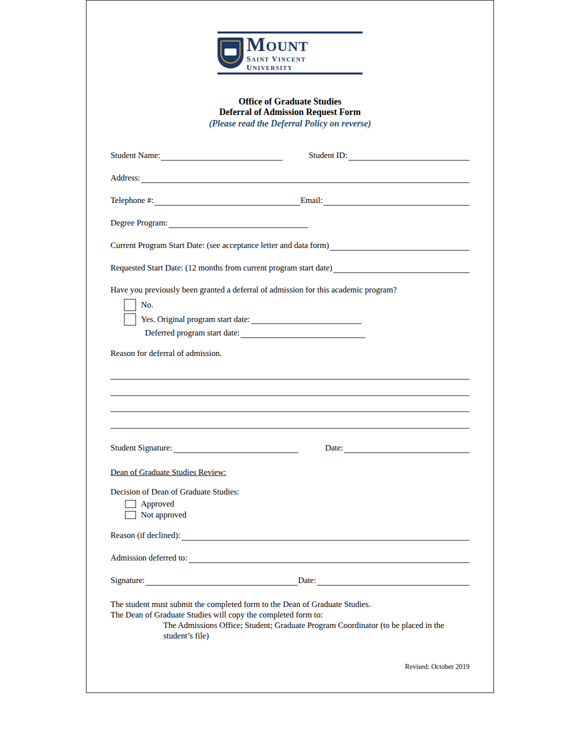MOUNT
SAINT VINCENT
UNIVERSITY
Office of Graduate Studies
Deferral of Admission Request Form
(Please read the Deferral Policy on reverse)
Student Name: Student ID:
Address:
Telephone #: Email:
Degree Program:
Current Program Start Date: (see acceptance letter and data form)
Requested Start Date: (12 months from current program start date)
Have you previously been granted a deferral of admission for this academic program?
No.
Yes. Original program start date:
Deferred program start date:
Reason for deferral of admission.
Student Signature: Date:
Dean of Graduate Studies Review:
Decision of Dean of Graduate Studies:
Approved
Not approved
Reason (if declined):
Admission deferred to:
Signature: Date:
The student must submit the completed form to the Dean of Graduate Studies.
The Dean of Graduate Studies will copy the completed form to: The Admissions Office; Student; Graduate Program Coordinator (to be placed in the student’s file)
Revised: October 2019